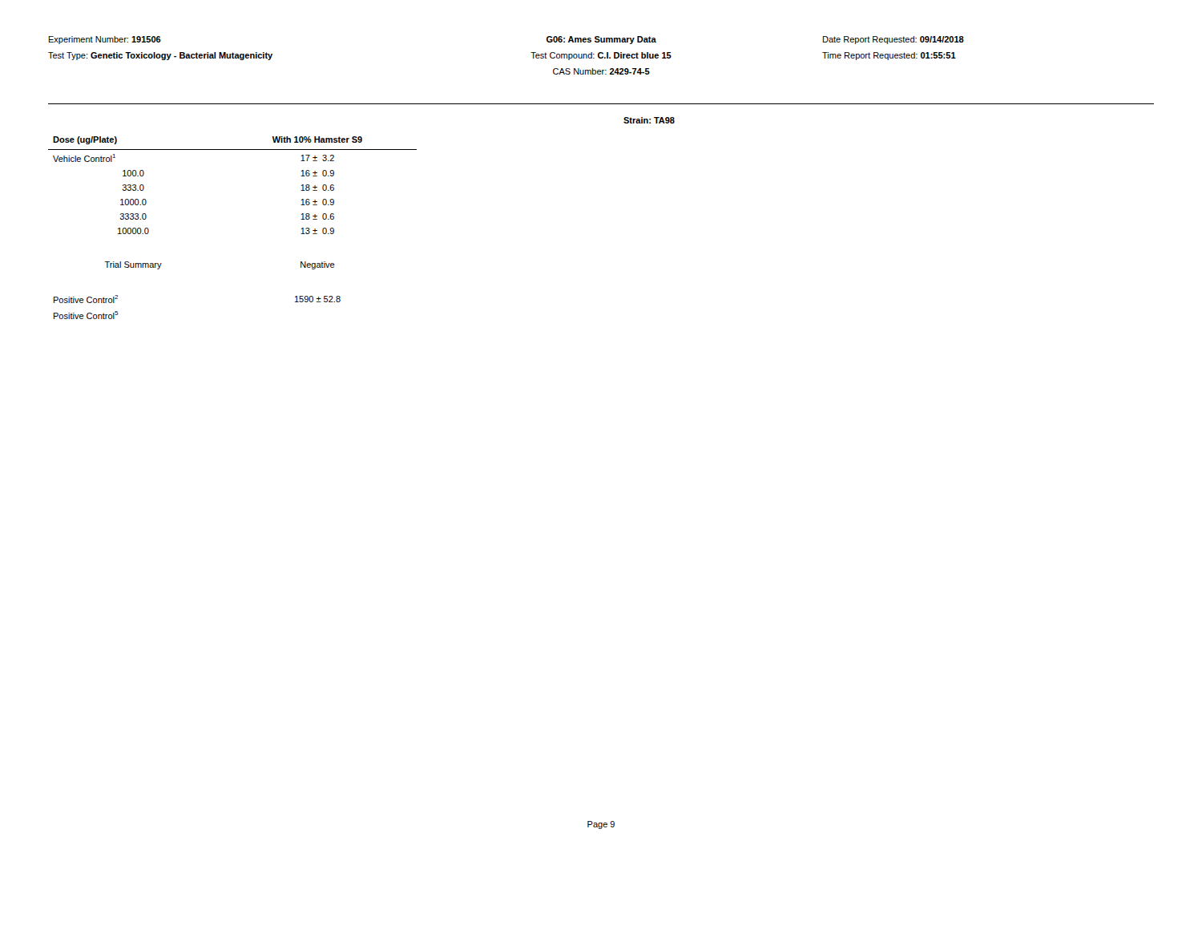Experiment Number: 191506
Test Type: Genetic Toxicology - Bacterial Mutagenicity
G06: Ames Summary Data
Test Compound: C.I. Direct blue 15
CAS Number: 2429-74-5
Date Report Requested: 09/14/2018
Time Report Requested: 01:55:51
Strain: TA98
| Dose (ug/Plate) | With 10% Hamster S9 |
| --- | --- |
| Vehicle Control 1 | 17 ± 3.2 |
| 100.0 | 16 ± 0.9 |
| 333.0 | 18 ± 0.6 |
| 1000.0 | 16 ± 0.9 |
| 3333.0 | 18 ± 0.6 |
| 10000.0 | 13 ± 0.9 |
| Trial Summary | Negative |
| Positive Control 2 | 1590 ± 52.8 |
| Positive Control 5 | |
Page 9